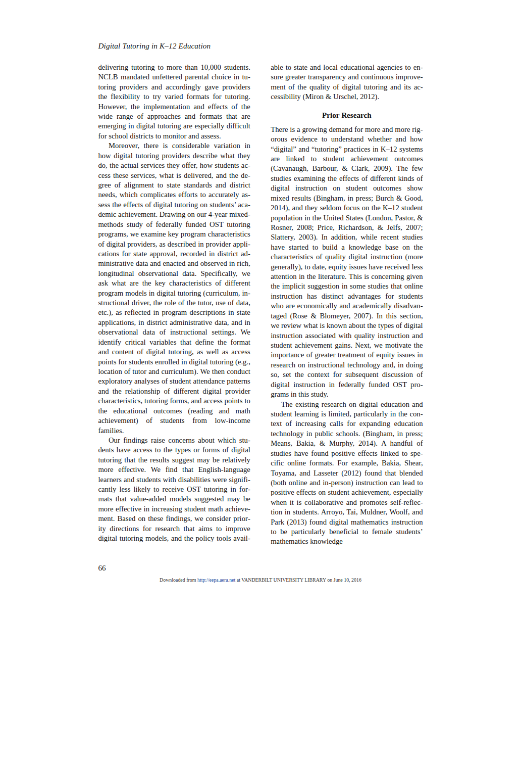Digital Tutoring in K–12 Education
delivering tutoring to more than 10,000 students. NCLB mandated unfettered parental choice in tutoring providers and accordingly gave providers the flexibility to try varied formats for tutoring. However, the implementation and effects of the wide range of approaches and formats that are emerging in digital tutoring are especially difficult for school districts to monitor and assess.
Moreover, there is considerable variation in how digital tutoring providers describe what they do, the actual services they offer, how students access these services, what is delivered, and the degree of alignment to state standards and district needs, which complicates efforts to accurately assess the effects of digital tutoring on students’ academic achievement. Drawing on our 4-year mixed-methods study of federally funded OST tutoring programs, we examine key program characteristics of digital providers, as described in provider applications for state approval, recorded in district administrative data and enacted and observed in rich, longitudinal observational data. Specifically, we ask what are the key characteristics of different program models in digital tutoring (curriculum, instructional driver, the role of the tutor, use of data, etc.), as reflected in program descriptions in state applications, in district administrative data, and in observational data of instructional settings. We identify critical variables that define the format and content of digital tutoring, as well as access points for students enrolled in digital tutoring (e.g., location of tutor and curriculum). We then conduct exploratory analyses of student attendance patterns and the relationship of different digital provider characteristics, tutoring forms, and access points to the educational outcomes (reading and math achievement) of students from low-income families.
Our findings raise concerns about which students have access to the types or forms of digital tutoring that the results suggest may be relatively more effective. We find that English-language learners and students with disabilities were significantly less likely to receive OST tutoring in formats that value-added models suggested may be more effective in increasing student math achievement. Based on these findings, we consider priority directions for research that aims to improve digital tutoring models, and the policy tools available to state and local educational agencies to ensure greater transparency and continuous improvement of the quality of digital tutoring and its accessibility (Miron & Urschel, 2012).
Prior Research
There is a growing demand for more and more rigorous evidence to understand whether and how “digital” and “tutoring” practices in K–12 systems are linked to student achievement outcomes (Cavanaugh, Barbour, & Clark, 2009). The few studies examining the effects of different kinds of digital instruction on student outcomes show mixed results (Bingham, in press; Burch & Good, 2014), and they seldom focus on the K–12 student population in the United States (London, Pastor, & Rosner, 2008; Price, Richardson, & Jelfs, 2007; Slattery, 2003). In addition, while recent studies have started to build a knowledge base on the characteristics of quality digital instruction (more generally), to date, equity issues have received less attention in the literature. This is concerning given the implicit suggestion in some studies that online instruction has distinct advantages for students who are economically and academically disadvantaged (Rose & Blomeyer, 2007). In this section, we review what is known about the types of digital instruction associated with quality instruction and student achievement gains. Next, we motivate the importance of greater treatment of equity issues in research on instructional technology and, in doing so, set the context for subsequent discussion of digital instruction in federally funded OST programs in this study.
The existing research on digital education and student learning is limited, particularly in the context of increasing calls for expanding education technology in public schools. (Bingham, in press; Means, Bakia, & Murphy, 2014). A handful of studies have found positive effects linked to specific online formats. For example, Bakia, Shear, Toyama, and Lasseter (2012) found that blended (both online and in-person) instruction can lead to positive effects on student achievement, especially when it is collaborative and promotes self-reflection in students. Arroyo, Tai, Muldner, Woolf, and Park (2013) found digital mathematics instruction to be particularly beneficial to female students’ mathematics knowledge
66
Downloaded from http://eepa.aera.net at VANDERBILT UNIVERSITY LIBRARY on June 10, 2016